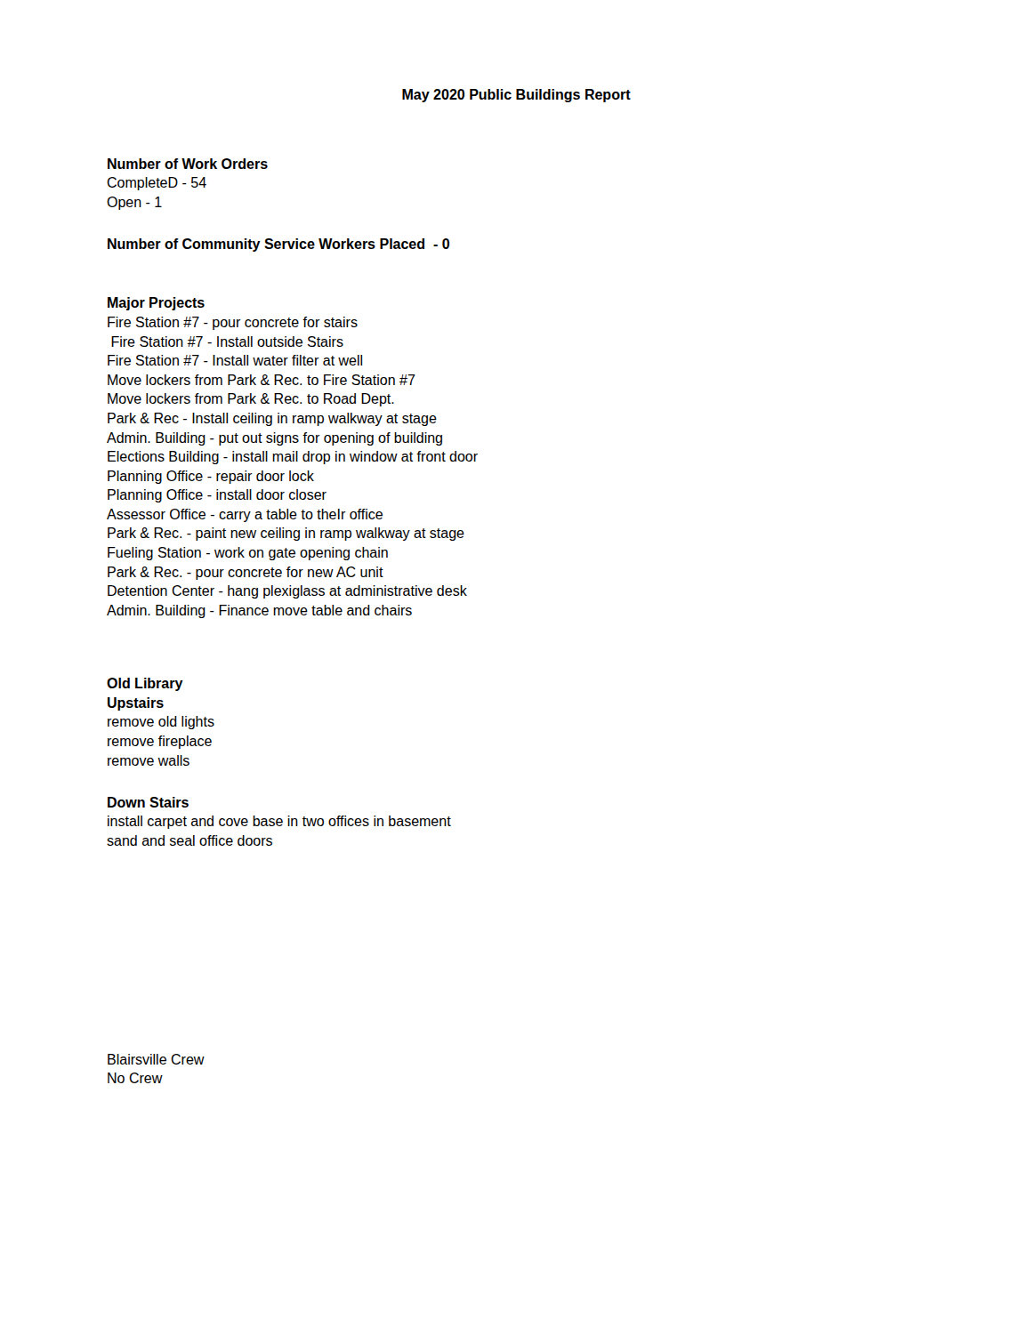May 2020 Public Buildings Report
Number of Work Orders
CompleteD - 54
Open - 1
Number of Community Service Workers Placed - 0
Major Projects
Fire Station #7 - pour concrete for stairs
Fire Station #7 - Install outside Stairs
Fire Station #7 - Install water filter at well
Move lockers from Park & Rec. to Fire Station #7
Move lockers from Park & Rec. to Road Dept.
Park & Rec - Install ceiling in ramp walkway at stage
Admin. Building - put out signs for opening of building
Elections Building - install mail drop in window at front door
Planning Office - repair door lock
Planning Office - install door closer
Assessor Office - carry a table to theIr office
Park & Rec. - paint new ceiling in ramp walkway at stage
Fueling Station - work on gate opening chain
Park & Rec. - pour concrete for new AC unit
Detention Center - hang plexiglass at administrative desk
Admin. Building - Finance move table and chairs
Old Library
Upstairs
remove old lights
remove fireplace
remove walls
Down Stairs
install carpet and cove base in two offices in basement
sand and seal office doors
Blairsville Crew
No Crew